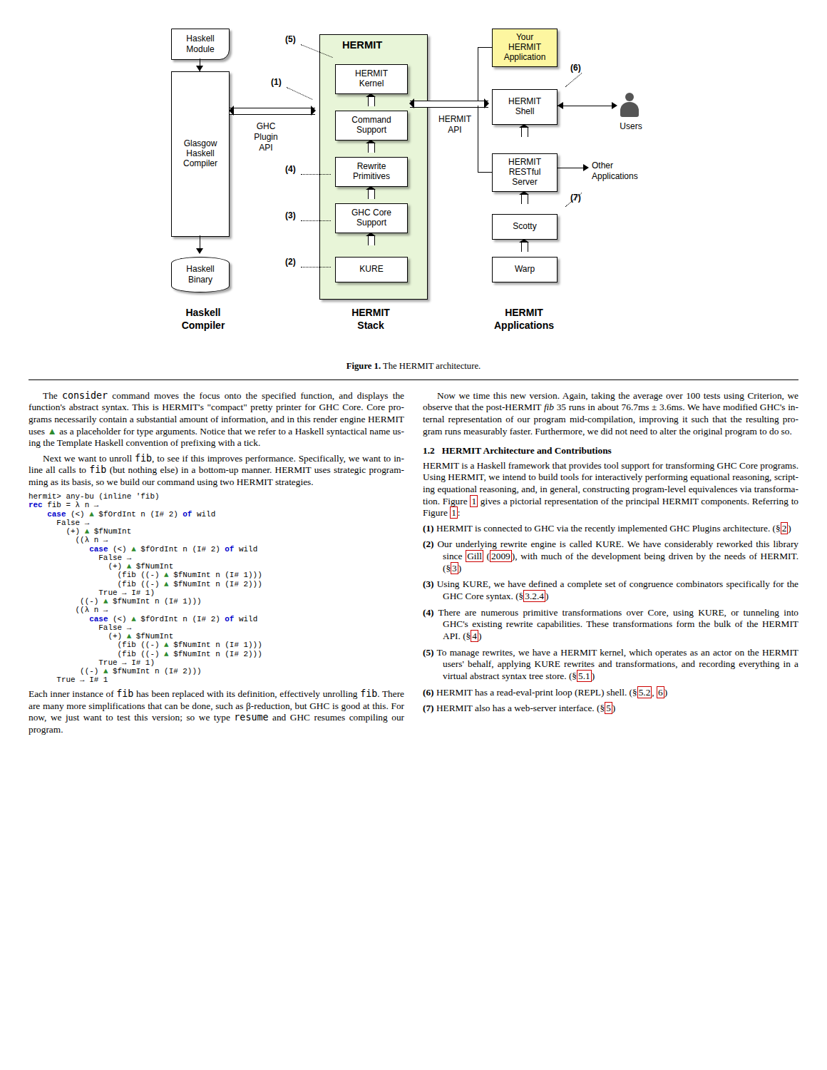HERMIT
Haskell
Module
Glasgow
Haskell
Compiler
Haskell
Binary
GHC
Plugin
API
HERMIT
Kernel
Command
Support
Rewrite
Primitives
GHC Core
Support
KURE
HERMIT
API
Your
HERMIT
Application
HERMIT
Shell
HERMIT
RESTful
Server
Scotty
Warp
Users
Other
Applications
(1)
(2)
(3)
(4)
(5)
(6)
(7)
Haskell
Compiler
HERMIT
Stack
HERMIT
Applications
Figure 1. The HERMIT architecture.
The consider command moves the focus onto the specified function, and displays the function's abstract syntax. This is HERMIT's "compact" pretty printer for GHC Core. Core programs necessarily contain a substantial amount of information, and in this render engine HERMIT uses ▲ as a placeholder for type arguments. Notice that we refer to a Haskell syntactical name using the Template Haskell convention of prefixing with a tick.
Next we want to unroll fib, to see if this improves performance. Specifically, we want to inline all calls to fib (but nothing else) in a bottom-up manner. HERMIT uses strategic programming as its basis, so we build our command using two HERMIT strategies.
hermit> any-bu (inline 'fib)
rec fib = λ n →
    case (<) ▲ $fOrdInt n (I# 2) of wild
      False →
        (+) ▲ $fNumInt
          ((λ n →
             case (<) ▲ $fOrdInt n (I# 2) of wild
               False →
                 (+) ▲ $fNumInt
                   (fib ((-) ▲ $fNumInt n (I# 1)))
                   (fib ((-) ▲ $fNumInt n (I# 2)))
               True → I# 1)
           ((-) ▲ $fNumInt n (I# 1)))
          ((λ n →
             case (<) ▲ $fOrdInt n (I# 2) of wild
               False →
                 (+) ▲ $fNumInt
                   (fib ((-) ▲ $fNumInt n (I# 1)))
                   (fib ((-) ▲ $fNumInt n (I# 2)))
               True → I# 1)
           ((-) ▲ $fNumInt n (I# 2)))
      True → I# 1
Each inner instance of fib has been replaced with its definition, effectively unrolling fib. There are many more simplifications that can be done, such as β-reduction, but GHC is good at this. For now, we just want to test this version; so we type resume and GHC resumes compiling our program.
Now we time this new version. Again, taking the average over 100 tests using Criterion, we observe that the post-HERMIT fib 35 runs in about 76.7ms ± 3.6ms. We have modified GHC's internal representation of our program mid-compilation, improving it such that the resulting program runs measurably faster. Furthermore, we did not need to alter the original program to do so.
1.2 HERMIT Architecture and Contributions
HERMIT is a Haskell framework that provides tool support for transforming GHC Core programs. Using HERMIT, we intend to build tools for interactively performing equational reasoning, scripting equational reasoning, and, in general, constructing program-level equivalences via transformation. Figure 1 gives a pictorial representation of the principal HERMIT components. Referring to Figure 1:
(1) HERMIT is connected to GHC via the recently implemented GHC Plugins architecture. (§2)
(2) Our underlying rewrite engine is called KURE. We have considerably reworked this library since Gill (2009), with much of the development being driven by the needs of HERMIT. (§3)
(3) Using KURE, we have defined a complete set of congruence combinators specifically for the GHC Core syntax. (§3.2.4)
(4) There are numerous primitive transformations over Core, using KURE, or tunneling into GHC's existing rewrite capabilities. These transformations form the bulk of the HERMIT API. (§4)
(5) To manage rewrites, we have a HERMIT kernel, which operates as an actor on the HERMIT users' behalf, applying KURE rewrites and transformations, and recording everything in a virtual abstract syntax tree store. (§5.1)
(6) HERMIT has a read-eval-print loop (REPL) shell. (§5.2, 6)
(7) HERMIT also has a web-server interface. (§5)